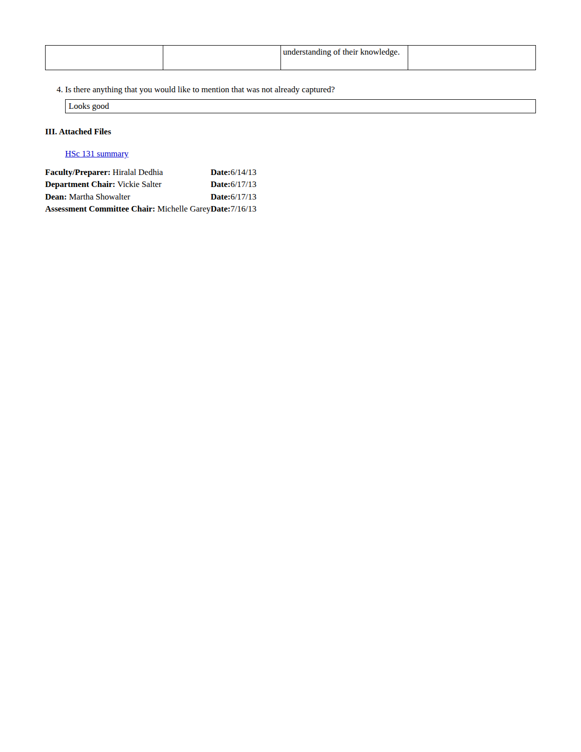| | | understanding of their knowledge. | |
Is there anything that you would like to mention that was not already captured?
Looks good
III. Attached Files
HSc 131 summary
| Faculty/Preparer: Hiralal Dedhia | Date: | 6/14/13 |
| Department Chair: Vickie Salter | Date: | 6/17/13 |
| Dean: Martha Showalter | Date: | 6/17/13 |
| Assessment Committee Chair: Michelle Garey | Date: | 7/16/13 |